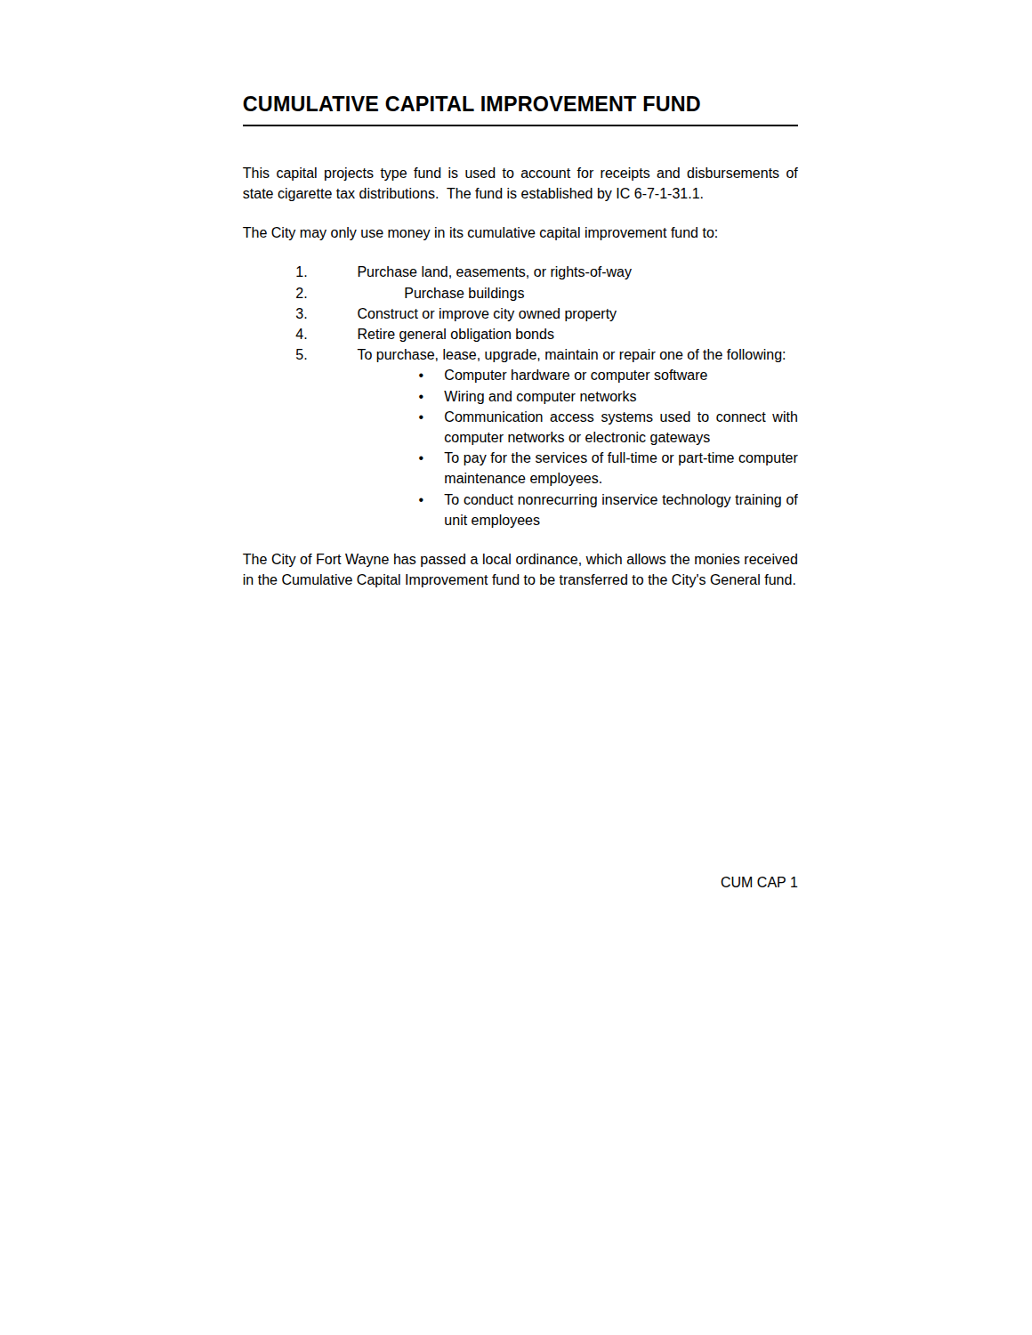CUMULATIVE CAPITAL IMPROVEMENT FUND
This capital projects type fund is used to account for receipts and disbursements of state cigarette tax distributions. The fund is established by IC 6-7-1-31.1.
The City may only use money in its cumulative capital improvement fund to:
1. Purchase land, easements, or rights-of-way
2. Purchase buildings
3. Construct or improve city owned property
4. Retire general obligation bonds
5. To purchase, lease, upgrade, maintain or repair one of the following:
Computer hardware or computer software
Wiring and computer networks
Communication access systems used to connect with computer networks or electronic gateways
To pay for the services of full-time or part-time computer maintenance employees.
To conduct nonrecurring inservice technology training of unit employees
The City of Fort Wayne has passed a local ordinance, which allows the monies received in the Cumulative Capital Improvement fund to be transferred to the City's General fund.
CUM CAP 1